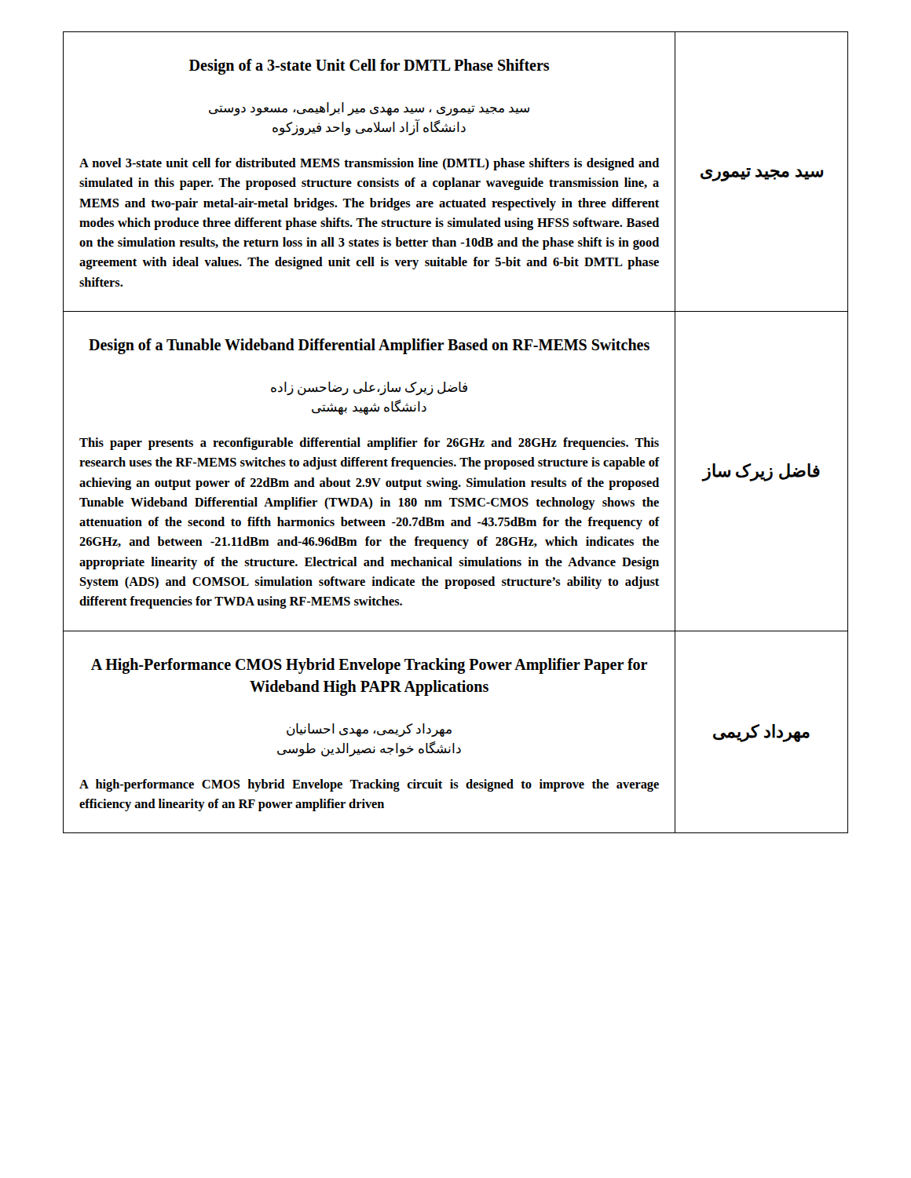| Design of a 3-state Unit Cell for DMTL Phase Shifters سید مجید تیموری ، سید مهدی میر ابراهیمی، مسعود دوستی دانشگاه آزاد اسلامی واحد فیروزکوه A novel 3-state unit cell for distributed MEMS transmission line (DMTL) phase shifters is designed and simulated in this paper. The proposed structure consists of a coplanar waveguide transmission line, a MEMS and two-pair metal-air-metal bridges. The bridges are actuated respectively in three different modes which produce three different phase shifts. The structure is simulated using HFSS software. Based on the simulation results, the return loss in all 3 states is better than -10dB and the phase shift is in good agreement with ideal values. The designed unit cell is very suitable for 5-bit and 6-bit DMTL phase shifters. | سید مجید تیموری |
| Design of a Tunable Wideband Differential Amplifier Based on RF-MEMS Switches فاضل زیرک ساز،علی رضاحسن زاده دانشگاه شهید بهشتی This paper presents a reconfigurable differential amplifier for 26GHz and 28GHz frequencies. This research uses the RF-MEMS switches to adjust different frequencies. The proposed structure is capable of achieving an output power of 22dBm and about 2.9V output swing. Simulation results of the proposed Tunable Wideband Differential Amplifier (TWDA) in 180 nm TSMC-CMOS technology shows the attenuation of the second to fifth harmonics between -20.7dBm and -43.75dBm for the frequency of 26GHz, and between -21.11dBm and-46.96dBm for the frequency of 28GHz, which indicates the appropriate linearity of the structure. Electrical and mechanical simulations in the Advance Design System (ADS) and COMSOL simulation software indicate the proposed structure’s ability to adjust different frequencies for TWDA using RF-MEMS switches. | فاضل زیرک ساز |
| A High-Performance CMOS Hybrid Envelope Tracking Power Amplifier Paper for Wideband High PAPR Applications مهرداد کریمی، مهدی احسانیان دانشگاه خواجه نصیرالدین طوسی A high-performance CMOS hybrid Envelope Tracking circuit is designed to improve the average efficiency and linearity of an RF power amplifier driven | مهرداد کریمی |